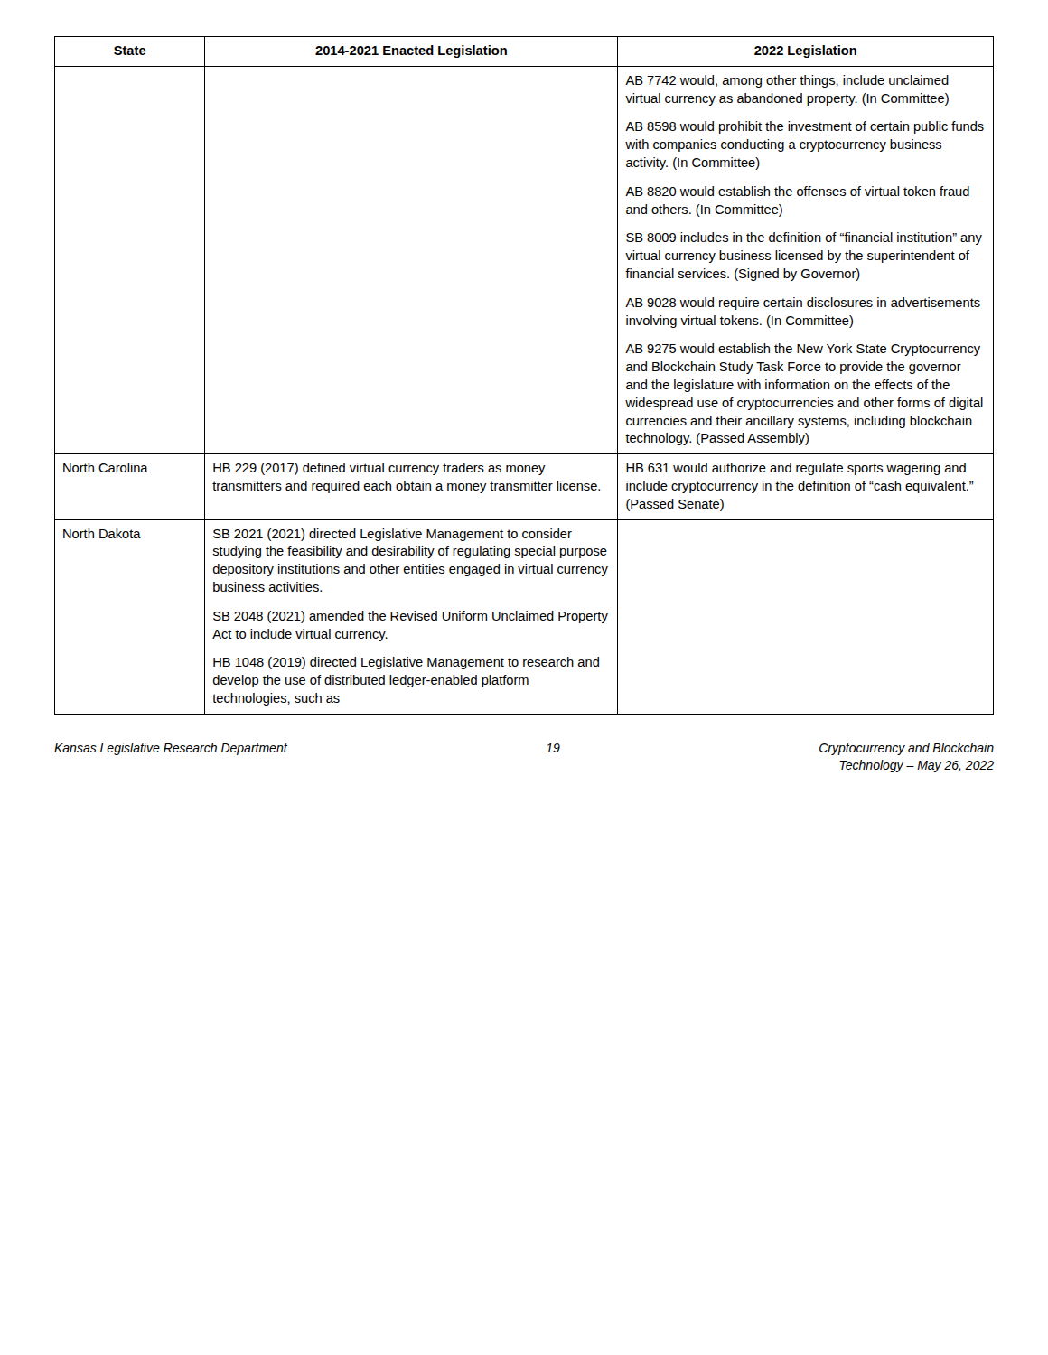| State | 2014-2021 Enacted Legislation | 2022 Legislation |
| --- | --- | --- |
| | | AB 7742 would, among other things, include unclaimed virtual currency as abandoned property. (In Committee) AB 8598 would prohibit the investment of certain public funds with companies conducting a cryptocurrency business activity. (In Committee) AB 8820 would establish the offenses of virtual token fraud and others. (In Committee) SB 8009 includes in the definition of “financial institution” any virtual currency business licensed by the superintendent of financial services. (Signed by Governor) AB 9028 would require certain disclosures in advertisements involving virtual tokens. (In Committee) AB 9275 would establish the New York State Cryptocurrency and Blockchain Study Task Force to provide the governor and the legislature with information on the effects of the widespread use of cryptocurrencies and other forms of digital currencies and their ancillary systems, including blockchain technology. (Passed Assembly) |
| North Carolina | HB 229 (2017) defined virtual currency traders as money transmitters and required each obtain a money transmitter license. | HB 631 would authorize and regulate sports wagering and include cryptocurrency in the definition of “cash equivalent.” (Passed Senate) |
| North Dakota | SB 2021 (2021) directed Legislative Management to consider studying the feasibility and desirability of regulating special purpose depository institutions and other entities engaged in virtual currency business activities. SB 2048 (2021) amended the Revised Uniform Unclaimed Property Act to include virtual currency. HB 1048 (2019) directed Legislative Management to research and develop the use of distributed ledger-enabled platform technologies, such as | |
Kansas Legislative Research Department
19
Cryptocurrency and Blockchain
Technology – May 26, 2022